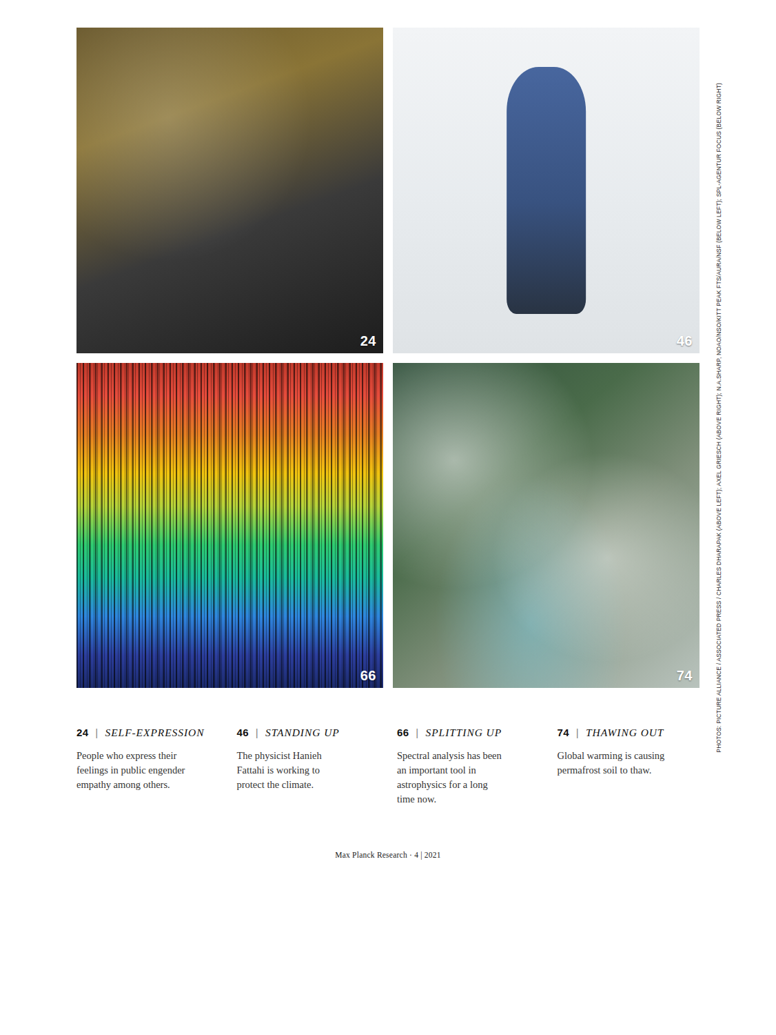PHOTOS: PICTURE ALLIANCE / ASSOCIATED PRESS / CHARLES DHARAPAK (ABOVE LEFT); AXEL GRIESCH (ABOVE RIGHT); N.A.SHARP, NOAO/NSO/KITT PEAK FTS/AURA/NSF (BELOW LEFT); SPL-AGENTUR FOCUS (BELOW RIGHT)
24
46
66
74
24|Self-expression
People who express their feelings in public engender empathy among others.
46|Standing up
The physicist Hanieh Fattahi is working to protect the climate.
66|Splitting up
Spectral analysis has been an important tool in astrophysics for a long time now.
74|Thawing out
Global warming is causing permafrost soil to thaw.
Max Planck Research · 4 | 2021